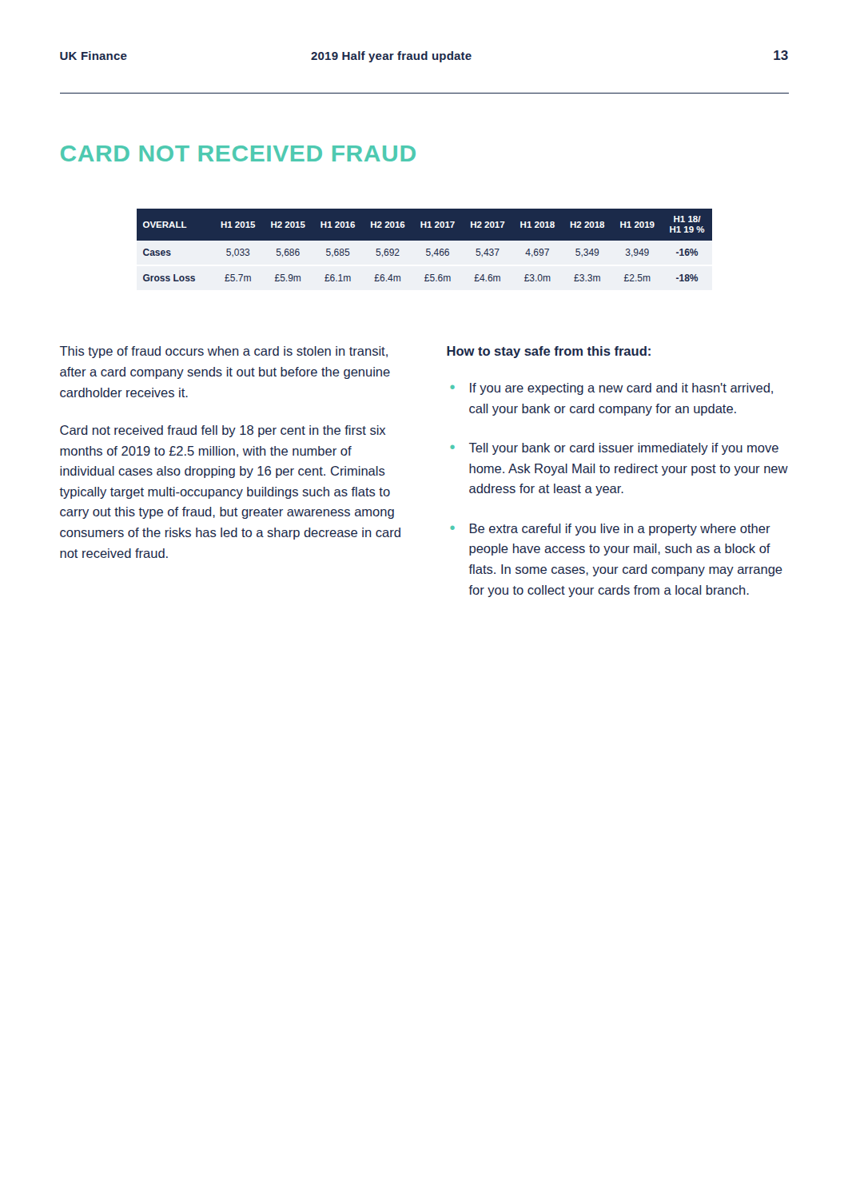UK Finance
2019 Half year fraud update
13
Card not received fraud
| OVERALL | H1 2015 | H2 2015 | H1 2016 | H2 2016 | H1 2017 | H2 2017 | H1 2018 | H2 2018 | H1 2019 | H1 18/ H1 19 % |
| --- | --- | --- | --- | --- | --- | --- | --- | --- | --- | --- |
| Cases | 5,033 | 5,686 | 5,685 | 5,692 | 5,466 | 5,437 | 4,697 | 5,349 | 3,949 | -16% |
| Gross Loss | £5.7m | £5.9m | £6.1m | £6.4m | £5.6m | £4.6m | £3.0m | £3.3m | £2.5m | -18% |
This type of fraud occurs when a card is stolen in transit, after a card company sends it out but before the genuine cardholder receives it.
Card not received fraud fell by 18 per cent in the first six months of 2019 to £2.5 million, with the number of individual cases also dropping by 16 per cent. Criminals typically target multi-occupancy buildings such as flats to carry out this type of fraud, but greater awareness among consumers of the risks has led to a sharp decrease in card not received fraud.
How to stay safe from this fraud:
If you are expecting a new card and it hasn't arrived, call your bank or card company for an update.
Tell your bank or card issuer immediately if you move home. Ask Royal Mail to redirect your post to your new address for at least a year.
Be extra careful if you live in a property where other people have access to your mail, such as a block of flats. In some cases, your card company may arrange for you to collect your cards from a local branch.